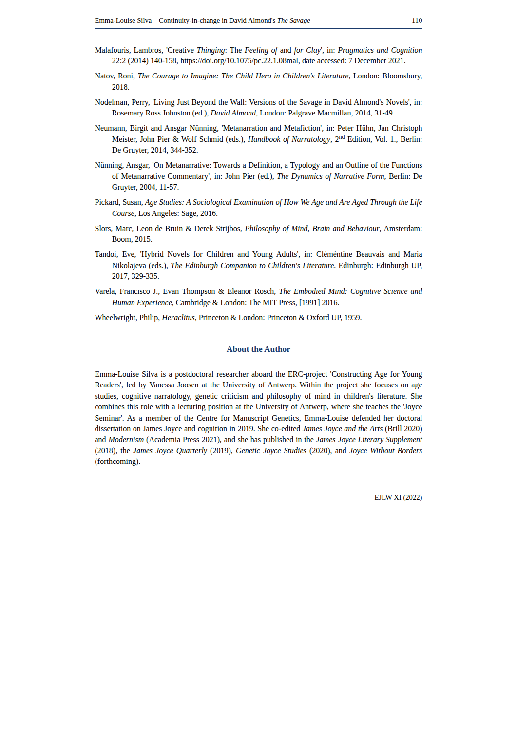Emma-Louise Silva – Continuity-in-change in David Almond's The Savage 110
Malafouris, Lambros, 'Creative Thinging: The Feeling of and for Clay', in: Pragmatics and Cognition 22:2 (2014) 140-158, https://doi.org/10.1075/pc.22.1.08mal, date accessed: 7 December 2021.
Natov, Roni, The Courage to Imagine: The Child Hero in Children's Literature, London: Bloomsbury, 2018.
Nodelman, Perry, 'Living Just Beyond the Wall: Versions of the Savage in David Almond's Novels', in: Rosemary Ross Johnston (ed.), David Almond, London: Palgrave Macmillan, 2014, 31-49.
Neumann, Birgit and Ansgar Nünning, 'Metanarration and Metafiction', in: Peter Hühn, Jan Christoph Meister, John Pier & Wolf Schmid (eds.), Handbook of Narratology, 2nd Edition, Vol. 1., Berlin: De Gruyter, 2014, 344-352.
Nünning, Ansgar, 'On Metanarrative: Towards a Definition, a Typology and an Outline of the Functions of Metanarrative Commentary', in: John Pier (ed.), The Dynamics of Narrative Form, Berlin: De Gruyter, 2004, 11-57.
Pickard, Susan, Age Studies: A Sociological Examination of How We Age and Are Aged Through the Life Course, Los Angeles: Sage, 2016.
Slors, Marc, Leon de Bruin & Derek Strijbos, Philosophy of Mind, Brain and Behaviour, Amsterdam: Boom, 2015.
Tandoi, Eve, 'Hybrid Novels for Children and Young Adults', in: Cléméntine Beauvais and Maria Nikolajeva (eds.), The Edinburgh Companion to Children's Literature. Edinburgh: Edinburgh UP, 2017, 329-335.
Varela, Francisco J., Evan Thompson & Eleanor Rosch, The Embodied Mind: Cognitive Science and Human Experience, Cambridge & London: The MIT Press, [1991] 2016.
Wheelwright, Philip, Heraclitus, Princeton & London: Princeton & Oxford UP, 1959.
About the Author
Emma-Louise Silva is a postdoctoral researcher aboard the ERC-project 'Constructing Age for Young Readers', led by Vanessa Joosen at the University of Antwerp. Within the project she focuses on age studies, cognitive narratology, genetic criticism and philosophy of mind in children's literature. She combines this role with a lecturing position at the University of Antwerp, where she teaches the 'Joyce Seminar'. As a member of the Centre for Manuscript Genetics, Emma-Louise defended her doctoral dissertation on James Joyce and cognition in 2019. She co-edited James Joyce and the Arts (Brill 2020) and Modernism (Academia Press 2021), and she has published in the James Joyce Literary Supplement (2018), the James Joyce Quarterly (2019), Genetic Joyce Studies (2020), and Joyce Without Borders (forthcoming).
EJLW XI (2022)